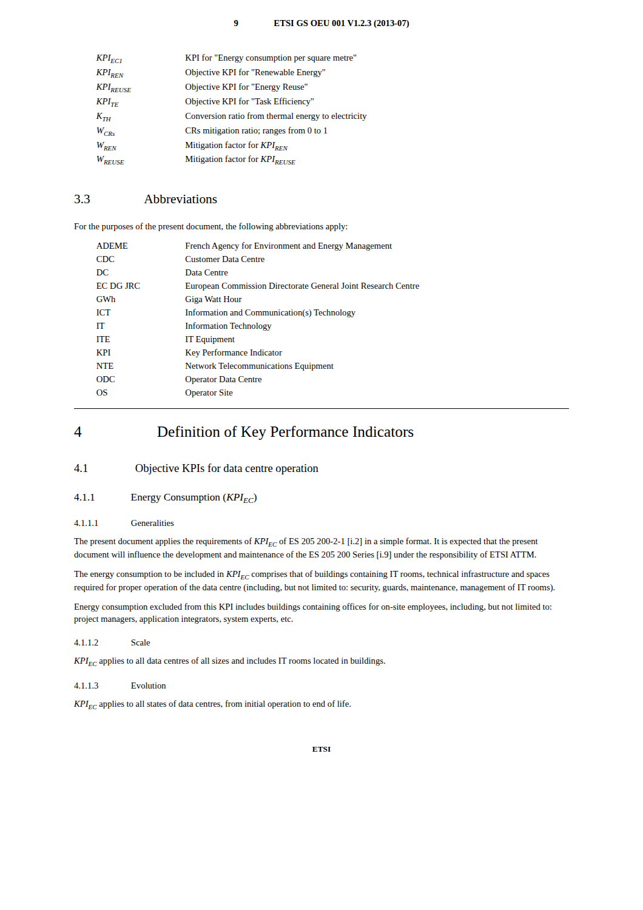9 ETSI GS OEU 001 V1.2.3 (2013-07)
KPIEC1
KPI for "Energy consumption per square metre"
KPIREN
Objective KPI for "Renewable Energy"
KPIREUSE
Objective KPI for "Energy Reuse"
KPITE
Objective KPI for "Task Efficiency"
KTH
Conversion ratio from thermal energy to electricity
WCRs
CRs mitigation ratio; ranges from 0 to 1
WREN
Mitigation factor for KPIREN
WREUSE
Mitigation factor for KPIREUSE
3.3 Abbreviations
For the purposes of the present document, the following abbreviations apply:
ADEME
French Agency for Environment and Energy Management
CDC
Customer Data Centre
DC
Data Centre
EC DG JRC
European Commission Directorate General Joint Research Centre
GWh
Giga Watt Hour
ICT
Information and Communication(s) Technology
IT
Information Technology
ITE
IT Equipment
KPI
Key Performance Indicator
NTE
Network Telecommunications Equipment
ODC
Operator Data Centre
OS
Operator Site
4 Definition of Key Performance Indicators
4.1 Objective KPIs for data centre operation
4.1.1 Energy Consumption (KPIEC)
4.1.1.1 Generalities
The present document applies the requirements of KPIEC of ES 205 200-2-1 [i.2] in a simple format. It is expected that the present document will influence the development and maintenance of the ES 205 200 Series [i.9] under the responsibility of ETSI ATTM.
The energy consumption to be included in KPIEC comprises that of buildings containing IT rooms, technical infrastructure and spaces required for proper operation of the data centre (including, but not limited to: security, guards, maintenance, management of IT rooms).
Energy consumption excluded from this KPI includes buildings containing offices for on-site employees, including, but not limited to: project managers, application integrators, system experts, etc.
4.1.1.2 Scale
KPIEC applies to all data centres of all sizes and includes IT rooms located in buildings.
4.1.1.3 Evolution
KPIEC applies to all states of data centres, from initial operation to end of life.
ETSI